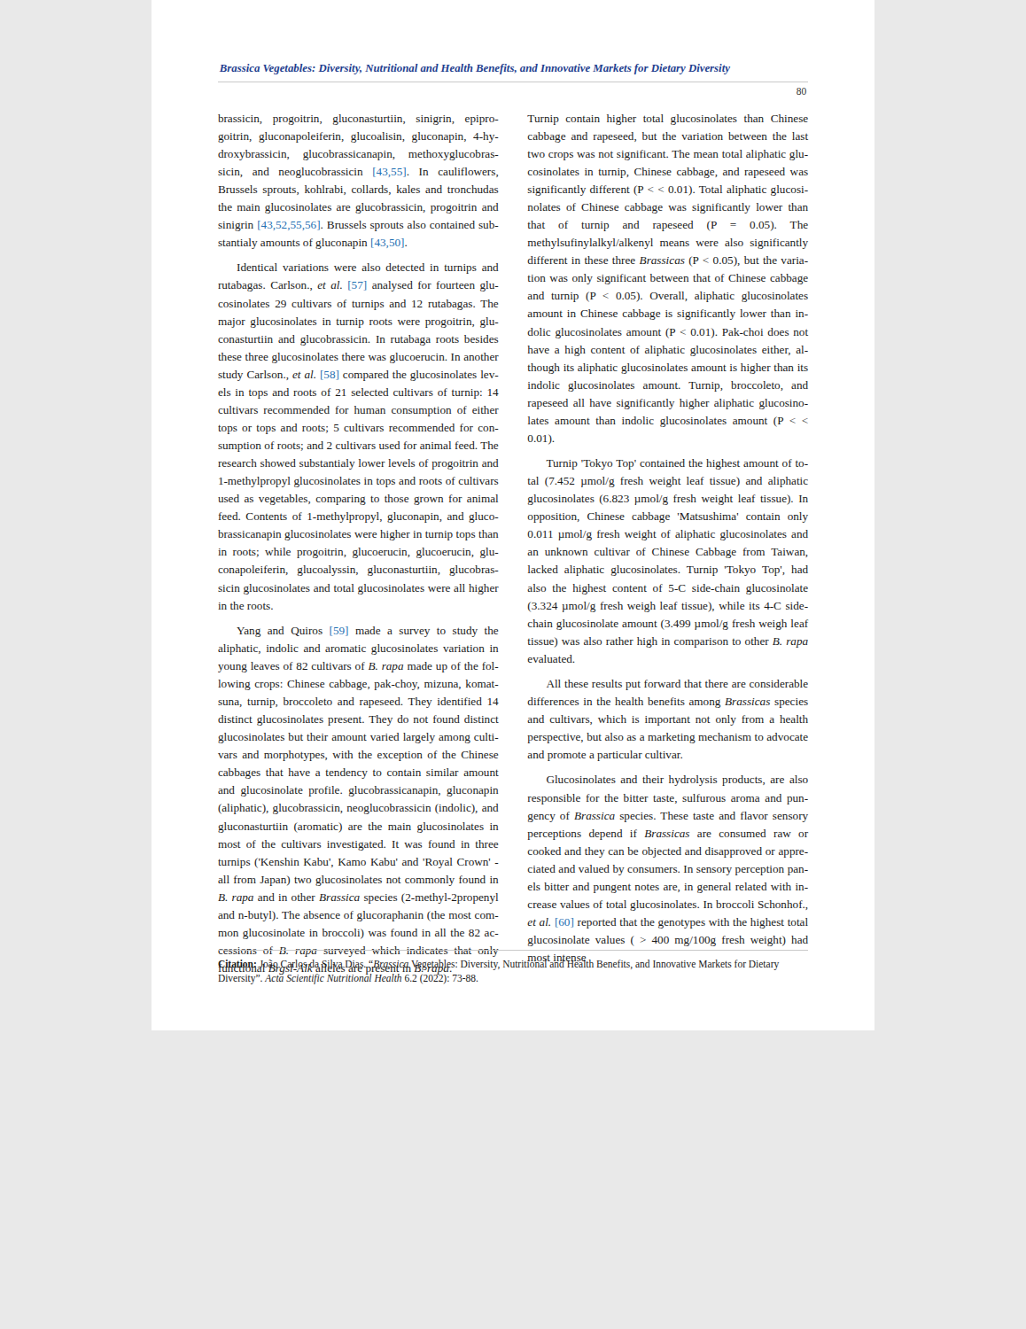Brassica Vegetables: Diversity, Nutritional and Health Benefits, and Innovative Markets for Dietary Diversity
80
brassicin, progoitrin, gluconasturtiin, sinigrin, epiprogoitrin, gluconapoleiferin, glucoalisin, gluconapin, 4-hydroxybrassicin, glucobrassicanapin, methoxyglucobrassicin, and neoglucobrassicin [43,55]. In cauliflowers, Brussels sprouts, kohlrabi, collards, kales and tronchudas the main glucosinolates are glucobrassicin, progoitrin and sinigrin [43,52,55,56]. Brussels sprouts also contained substantialy amounts of gluconapin [43,50].
Identical variations were also detected in turnips and rutabagas. Carlson., et al. [57] analysed for fourteen glucosinolates 29 cultivars of turnips and 12 rutabagas. The major glucosinolates in turnip roots were progoitrin, gluconasturtiin and glucobrassicin. In rutabaga roots besides these three glucosinolates there was glucoerucin. In another study Carlson., et al. [58] compared the glucosinolates levels in tops and roots of 21 selected cultivars of turnip: 14 cultivars recommended for human consumption of either tops or tops and roots; 5 cultivars recommended for consumption of roots; and 2 cultivars used for animal feed. The research showed substantialy lower levels of progoitrin and 1-methylpropyl glucosinolates in tops and roots of cultivars used as vegetables, comparing to those grown for animal feed. Contents of 1-methylpropyl, gluconapin, and glucobrassicanapin glucosinolates were higher in turnip tops than in roots; while progoitrin, glucoerucin, glucoerucin, gluconapoleiferin, glucoalyssin, gluconasturtiin, glucobrassicin glucosinolates and total glucosinolates were all higher in the roots.
Yang and Quiros [59] made a survey to study the aliphatic, indolic and aromatic glucosinolates variation in young leaves of 82 cultivars of B. rapa made up of the following crops: Chinese cabbage, pak-choy, mizuna, komatsuna, turnip, broccoleto and rapeseed. They identified 14 distinct glucosinolates present. They do not found distinct glucosinolates but their amount varied largely among cultivars and morphotypes, with the exception of the Chinese cabbages that have a tendency to contain similar amount and glucosinolate profile. glucobrassicanapin, gluconapin (aliphatic), glucobrassicin, neoglucobrassicin (indolic), and gluconasturtiin (aromatic) are the main glucosinolates in most of the cultivars investigated. It was found in three turnips ('Kenshin Kabu', Kamo Kabu' and 'Royal Crown' - all from Japan) two glucosinolates not commonly found in B. rapa and in other Brassica species (2-methyl-2propenyl and n-butyl). The absence of glucoraphanin (the most common glucosinolate in broccoli) was found in all the 82 accessions of B. rapa surveyed which indicates that only functional Brgsl-Alk alleles are present in B. rapa.
Turnip contain higher total glucosinolates than Chinese cabbage and rapeseed, but the variation between the last two crops was not significant. The mean total aliphatic glucosinolates in turnip, Chinese cabbage, and rapeseed was significantly different (P < < 0.01). Total aliphatic glucosinolates of Chinese cabbage was significantly lower than that of turnip and rapeseed (P = 0.05). The methylsufinylalkyl/alkenyl means were also significantly different in these three Brassicas (P < 0.05), but the variation was only significant between that of Chinese cabbage and turnip (P < 0.05). Overall, aliphatic glucosinolates amount in Chinese cabbage is significantly lower than indolic glucosinolates amount (P < 0.01). Pak-choi does not have a high content of aliphatic glucosinolates either, although its aliphatic glucosinolates amount is higher than its indolic glucosinolates amount. Turnip, broccoleto, and rapeseed all have significantly higher aliphatic glucosinolates amount than indolic glucosinolates amount (P < < 0.01).
Turnip 'Tokyo Top' contained the highest amount of total (7.452 µmol/g fresh weight leaf tissue) and aliphatic glucosinolates (6.823 µmol/g fresh weight leaf tissue). In opposition, Chinese cabbage 'Matsushima' contain only 0.011 µmol/g fresh weight of aliphatic glucosinolates and an unknown cultivar of Chinese Cabbage from Taiwan, lacked aliphatic glucosinolates. Turnip 'Tokyo Top', had also the highest content of 5-C side-chain glucosinolate (3.324 µmol/g fresh weigh leaf tissue), while its 4-C side-chain glucosinolate amount (3.499 µmol/g fresh weigh leaf tissue) was also rather high in comparison to other B. rapa evaluated.
All these results put forward that there are considerable differences in the health benefits among Brassicas species and cultivars, which is important not only from a health perspective, but also as a marketing mechanism to advocate and promote a particular cultivar.
Glucosinolates and their hydrolysis products, are also responsible for the bitter taste, sulfurous aroma and pungency of Brassica species. These taste and flavor sensory perceptions depend if Brassicas are consumed raw or cooked and they can be objected and disapproved or appreciated and valued by consumers. In sensory perception panels bitter and pungent notes are, in general related with increase values of total glucosinolates. In broccoli Schonhof., et al. [60] reported that the genotypes with the highest total glucosinolate values ( > 400 mg/100g fresh weight) had most intense
Citation: João Carlos da Silva Dias. “Brassica Vegetables: Diversity, Nutritional and Health Benefits, and Innovative Markets for Dietary Diversity”. Acta Scientific Nutritional Health 6.2 (2022): 73-88.